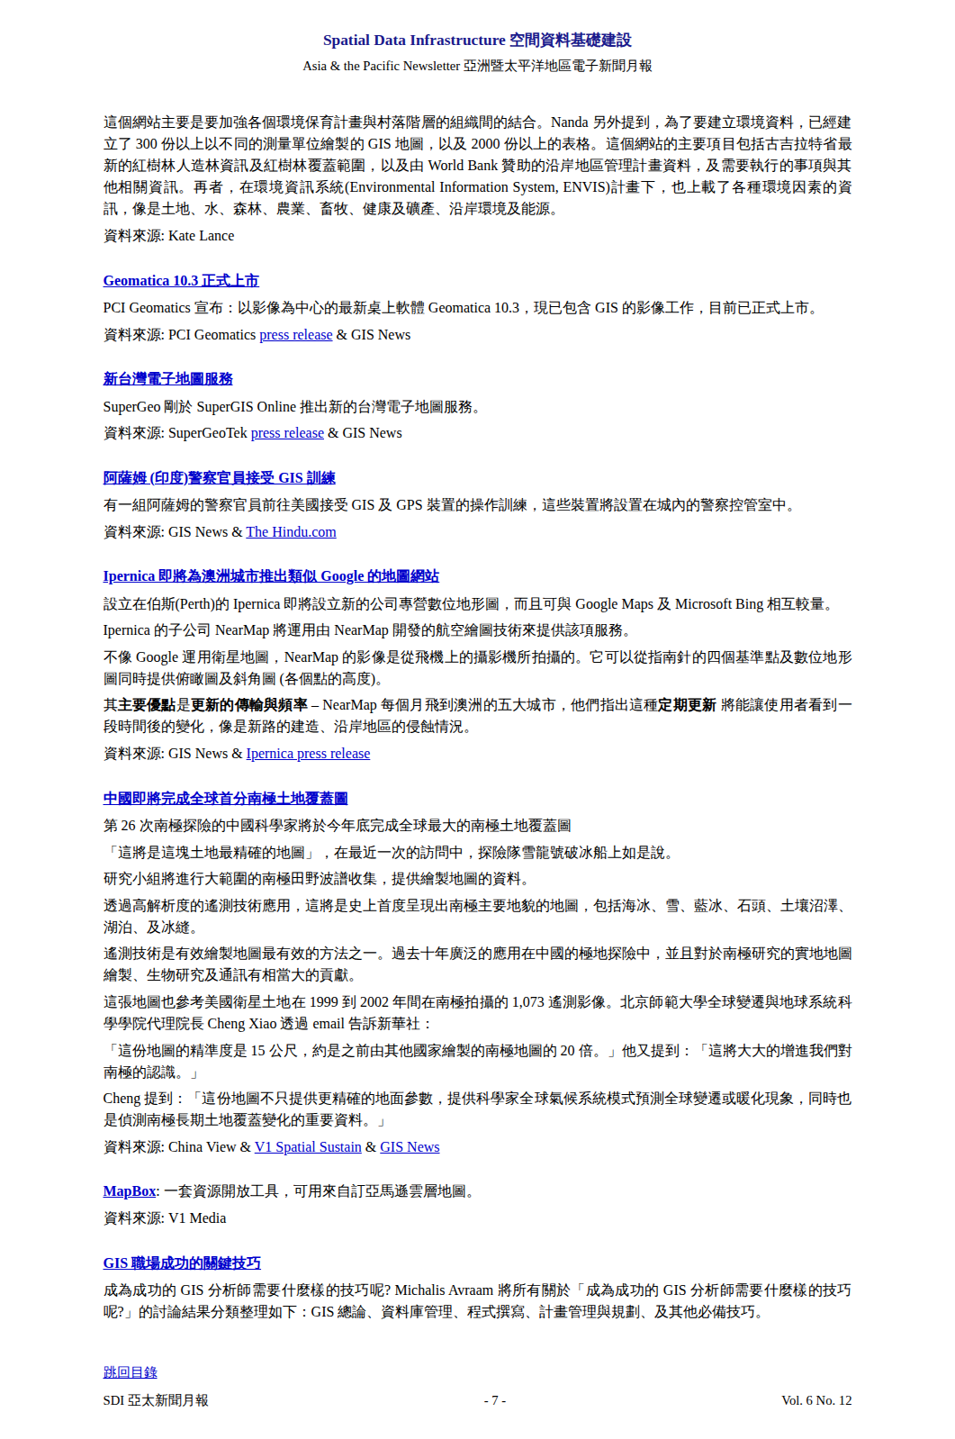Spatial Data Infrastructure 空間資料基礎建設
Asia & the Pacific Newsletter 亞洲暨太平洋地區電子新聞月報
這個網站主要是要加強各個環境保育計畫與村落階層的組織間的結合。Nanda 另外提到，為了要建立環境資料，已經建立了 300 份以上以不同的測量單位繪製的 GIS 地圖，以及 2000 份以上的表格。這個網站的主要項目包括古吉拉特省最新的紅樹林人造林資訊及紅樹林覆蓋範圍，以及由 World Bank 贊助的沿岸地區管理計畫資料，及需要執行的事項與其他相關資訊。再者，在環境資訊系統(Environmental Information System, ENVIS)計畫下，也上載了各種環境因素的資訊，像是土地、水、森林、農業、畜牧、健康及礦產、沿岸環境及能源。
資料來源: Kate Lance
Geomatica 10.3 正式上市
PCI Geomatics 宣布：以影像為中心的最新桌上軟體 Geomatica 10.3，現已包含 GIS 的影像工作，目前已正式上市。
資料來源: PCI Geomatics press release & GIS News
新台灣電子地圖服務
SuperGeo 剛於 SuperGIS Online 推出新的台灣電子地圖服務。
資料來源: SuperGeoTek press release & GIS News
阿薩姆 (印度)警察官員接受 GIS 訓練
有一組阿薩姆的警察官員前往美國接受 GIS 及 GPS 裝置的操作訓練，這些裝置將設置在城內的警察控管室中。
資料來源: GIS News & The Hindu.com
Ipernica 即將為澳洲城市推出類似 Google 的地圖網站
設立在伯斯(Perth)的 Ipernica 即將設立新的公司專營數位地形圖，而且可與 Google Maps 及 Microsoft Bing 相互較量。
Ipernica 的子公司 NearMap 將運用由 NearMap 開發的航空繪圖技術來提供該項服務。
不像 Google 運用衛星地圖，NearMap 的影像是從飛機上的攝影機所拍攝的。它可以從指南針的四個基準點及數位地形圖同時提供俯瞰圖及斜角圖 (各個點的高度)。
其主要優點是更新的傳輸與頻率 – NearMap 每個月飛到澳洲的五大城市，他們指出這種定期更新 將能讓使用者看到一段時間後的變化，像是新路的建造、沿岸地區的侵蝕情況。
資料來源: GIS News & Ipernica press release
中國即將完成全球首分南極土地覆蓋圖
第 26 次南極探險的中國科學家將於今年底完成全球最大的南極土地覆蓋圖
「這將是這塊土地最精確的地圖」，在最近一次的訪問中，探險隊雪龍號破冰船上如是說。
研究小組將進行大範圍的南極田野波譜收集，提供繪製地圖的資料。
透過高解析度的遙測技術應用，這將是史上首度呈現出南極主要地貌的地圖，包括海冰、雪、藍冰、石頭、土壤沼澤、湖泊、及冰縫。
遙測技術是有效繪製地圖最有效的方法之一。過去十年廣泛的應用在中國的極地探險中，並且對於南極研究的實地地圖繪製、生物研究及通訊有相當大的貢獻。
這張地圖也參考美國衛星土地在 1999 到 2002 年間在南極拍攝的 1,073 遙測影像。北京師範大學全球變遷與地球系統科學學院代理院長 Cheng Xiao 透過 email 告訴新華社：
「這份地圖的精準度是 15 公尺，約是之前由其他國家繪製的南極地圖的 20 倍。」他又提到：「這將大大的增進我們對南極的認識。」
Cheng 提到：「這份地圖不只提供更精確的地面參數，提供科學家全球氣候系統模式預測全球變遷或暖化現象，同時也是偵測南極長期土地覆蓋變化的重要資料。」
資料來源: China View & V1 Spatial Sustain & GIS News
MapBox: 一套資源開放工具，可用來自訂亞馬遜雲層地圖。
資料來源: V1 Media
GIS 職場成功的關鍵技巧
成為成功的 GIS 分析師需要什麼樣的技巧呢? Michalis Avraam 將所有關於「成為成功的 GIS 分析師需要什麼樣的技巧呢?」的討論結果分類整理如下：GIS 總論、資料庫管理、程式撰寫、計畫管理與規劃、及其他必備技巧。
跳回目錄
SDI 亞太新聞月報 - 7 - Vol. 6 No. 12